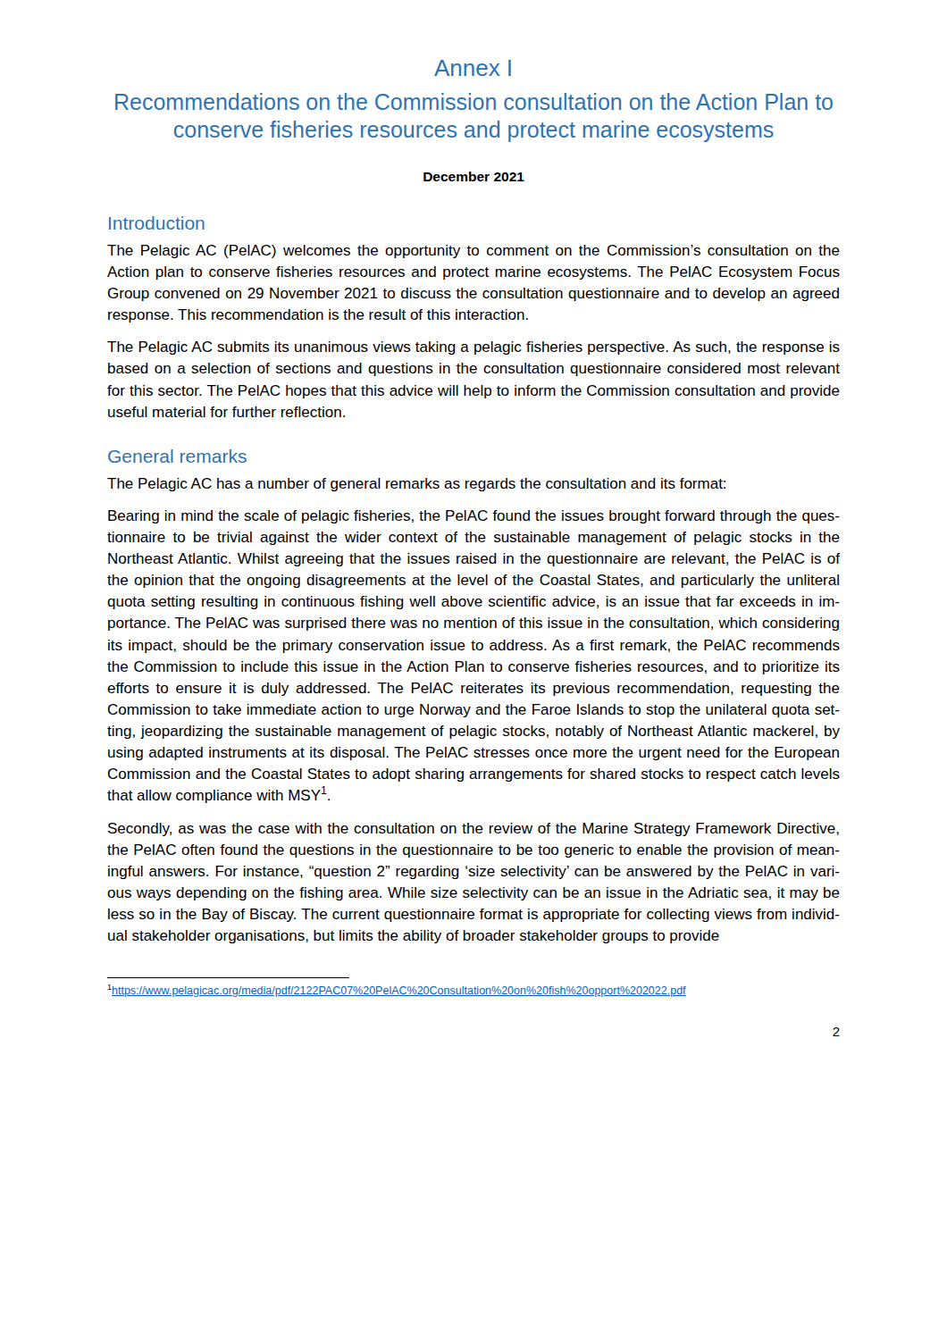Annex I Recommendations on the Commission consultation on the Action Plan to conserve fisheries resources and protect marine ecosystems
December 2021
Introduction
The Pelagic AC (PelAC) welcomes the opportunity to comment on the Commission’s consultation on the Action plan to conserve fisheries resources and protect marine ecosystems. The PelAC Ecosystem Focus Group convened on 29 November 2021 to discuss the consultation questionnaire and to develop an agreed response. This recommendation is the result of this interaction.
The Pelagic AC submits its unanimous views taking a pelagic fisheries perspective. As such, the response is based on a selection of sections and questions in the consultation questionnaire considered most relevant for this sector. The PelAC hopes that this advice will help to inform the Commission consultation and provide useful material for further reflection.
General remarks
The Pelagic AC has a number of general remarks as regards the consultation and its format:
Bearing in mind the scale of pelagic fisheries, the PelAC found the issues brought forward through the questionnaire to be trivial against the wider context of the sustainable management of pelagic stocks in the Northeast Atlantic. Whilst agreeing that the issues raised in the questionnaire are relevant, the PelAC is of the opinion that the ongoing disagreements at the level of the Coastal States, and particularly the unliteral quota setting resulting in continuous fishing well above scientific advice, is an issue that far exceeds in importance. The PelAC was surprised there was no mention of this issue in the consultation, which considering its impact, should be the primary conservation issue to address. As a first remark, the PelAC recommends the Commission to include this issue in the Action Plan to conserve fisheries resources, and to prioritize its efforts to ensure it is duly addressed. The PelAC reiterates its previous recommendation, requesting the Commission to take immediate action to urge Norway and the Faroe Islands to stop the unilateral quota setting, jeopardizing the sustainable management of pelagic stocks, notably of Northeast Atlantic mackerel, by using adapted instruments at its disposal. The PelAC stresses once more the urgent need for the European Commission and the Coastal States to adopt sharing arrangements for shared stocks to respect catch levels that allow compliance with MSY1.
Secondly, as was the case with the consultation on the review of the Marine Strategy Framework Directive, the PelAC often found the questions in the questionnaire to be too generic to enable the provision of meaningful answers. For instance, “question 2” regarding ‘size selectivity’ can be answered by the PelAC in various ways depending on the fishing area. While size selectivity can be an issue in the Adriatic sea, it may be less so in the Bay of Biscay. The current questionnaire format is appropriate for collecting views from individual stakeholder organisations, but limits the ability of broader stakeholder groups to provide
1https://www.pelagicac.org/media/pdf/2122PAC07%20PelAC%20Consultation%20on%20fish%20opport%202022.pdf
2